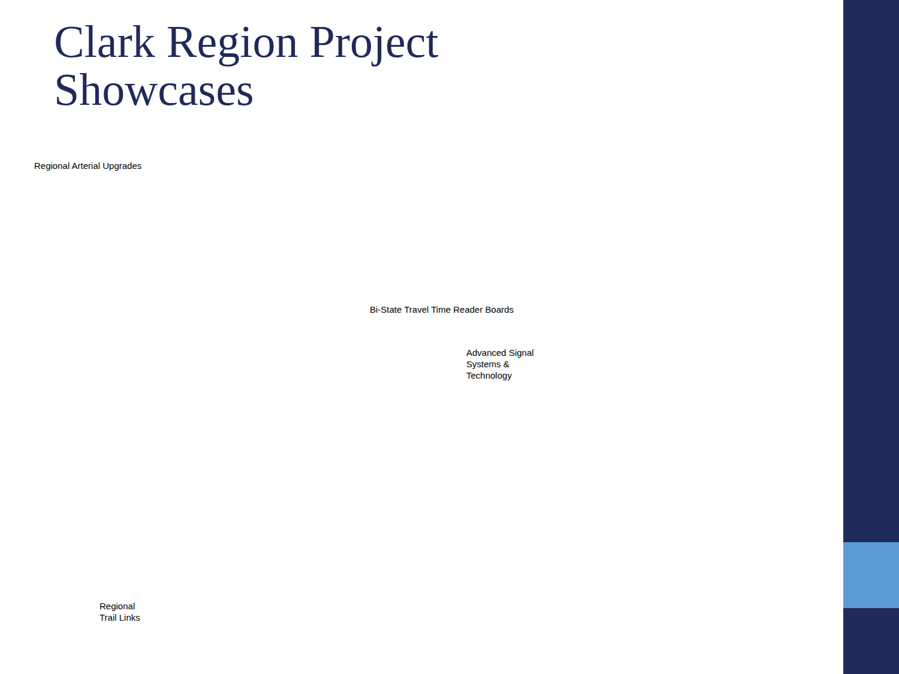Clark Region Project Showcases
Regional Arterial Upgrades
Bi-State Travel Time Reader Boards
Advanced Signal Systems & Technology
Regional Trail Links